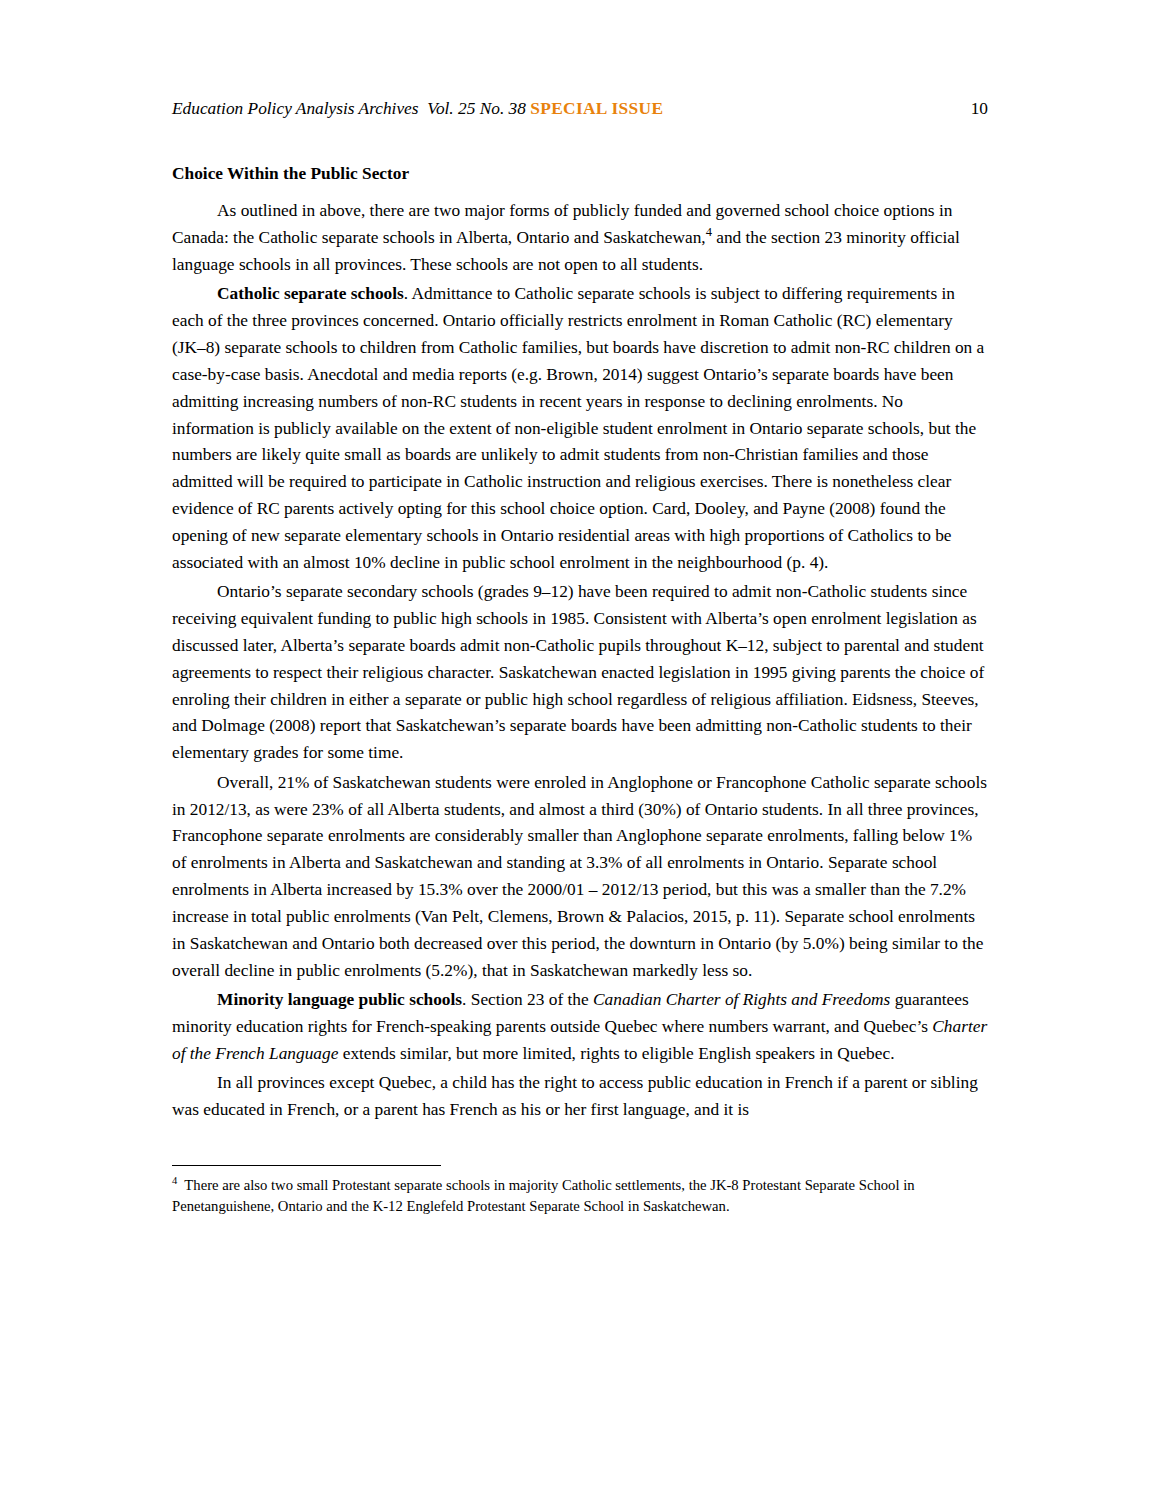Education Policy Analysis Archives Vol. 25 No. 38 SPECIAL ISSUE 10
Choice Within the Public Sector
As outlined in above, there are two major forms of publicly funded and governed school choice options in Canada: the Catholic separate schools in Alberta, Ontario and Saskatchewan,4 and the section 23 minority official language schools in all provinces. These schools are not open to all students.
Catholic separate schools. Admittance to Catholic separate schools is subject to differing requirements in each of the three provinces concerned. Ontario officially restricts enrolment in Roman Catholic (RC) elementary (JK–8) separate schools to children from Catholic families, but boards have discretion to admit non-RC children on a case-by-case basis. Anecdotal and media reports (e.g. Brown, 2014) suggest Ontario’s separate boards have been admitting increasing numbers of non-RC students in recent years in response to declining enrolments. No information is publicly available on the extent of non-eligible student enrolment in Ontario separate schools, but the numbers are likely quite small as boards are unlikely to admit students from non-Christian families and those admitted will be required to participate in Catholic instruction and religious exercises. There is nonetheless clear evidence of RC parents actively opting for this school choice option. Card, Dooley, and Payne (2008) found the opening of new separate elementary schools in Ontario residential areas with high proportions of Catholics to be associated with an almost 10% decline in public school enrolment in the neighbourhood (p. 4).
Ontario’s separate secondary schools (grades 9–12) have been required to admit non-Catholic students since receiving equivalent funding to public high schools in 1985. Consistent with Alberta’s open enrolment legislation as discussed later, Alberta’s separate boards admit non-Catholic pupils throughout K–12, subject to parental and student agreements to respect their religious character. Saskatchewan enacted legislation in 1995 giving parents the choice of enroling their children in either a separate or public high school regardless of religious affiliation. Eidsness, Steeves, and Dolmage (2008) report that Saskatchewan’s separate boards have been admitting non-Catholic students to their elementary grades for some time.
Overall, 21% of Saskatchewan students were enroled in Anglophone or Francophone Catholic separate schools in 2012/13, as were 23% of all Alberta students, and almost a third (30%) of Ontario students. In all three provinces, Francophone separate enrolments are considerably smaller than Anglophone separate enrolments, falling below 1% of enrolments in Alberta and Saskatchewan and standing at 3.3% of all enrolments in Ontario. Separate school enrolments in Alberta increased by 15.3% over the 2000/01 – 2012/13 period, but this was a smaller than the 7.2% increase in total public enrolments (Van Pelt, Clemens, Brown & Palacios, 2015, p. 11). Separate school enrolments in Saskatchewan and Ontario both decreased over this period, the downturn in Ontario (by 5.0%) being similar to the overall decline in public enrolments (5.2%), that in Saskatchewan markedly less so.
Minority language public schools. Section 23 of the Canadian Charter of Rights and Freedoms guarantees minority education rights for French-speaking parents outside Quebec where numbers warrant, and Quebec’s Charter of the French Language extends similar, but more limited, rights to eligible English speakers in Quebec.
In all provinces except Quebec, a child has the right to access public education in French if a parent or sibling was educated in French, or a parent has French as his or her first language, and it is
4 There are also two small Protestant separate schools in majority Catholic settlements, the JK-8 Protestant Separate School in Penetanguishene, Ontario and the K-12 Englefeld Protestant Separate School in Saskatchewan.